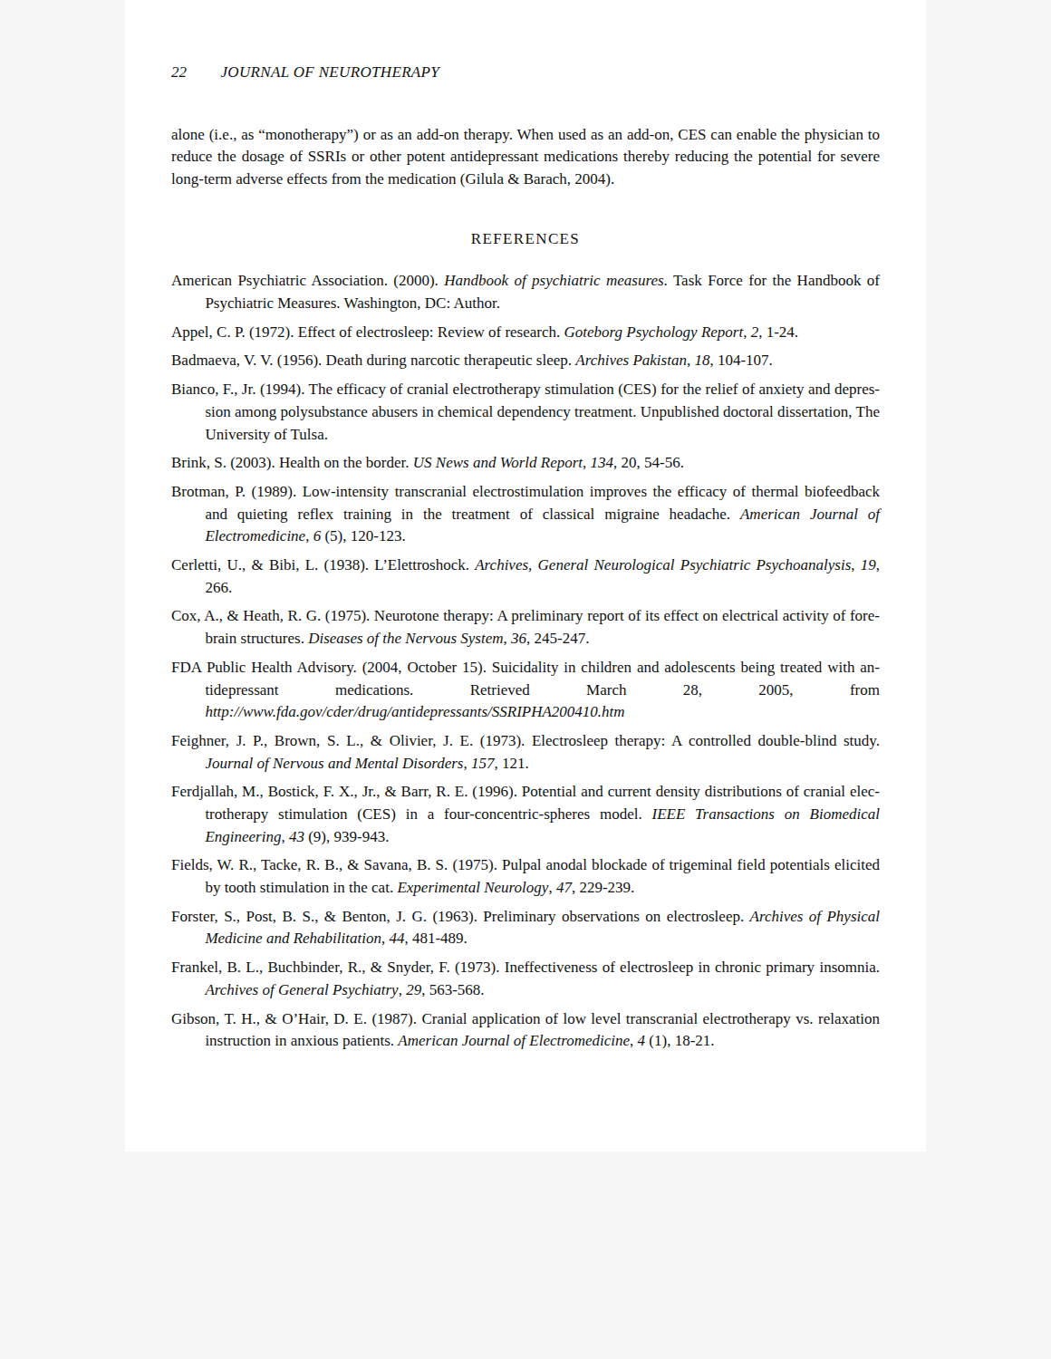22 JOURNAL OF NEUROTHERAPY
alone (i.e., as “monotherapy”) or as an add-on therapy. When used as an add-on, CES can enable the physician to reduce the dosage of SSRIs or other potent antidepressant medications thereby reducing the potential for severe long-term adverse effects from the medication (Gilula & Barach, 2004).
REFERENCES
American Psychiatric Association. (2000). Handbook of psychiatric measures. Task Force for the Handbook of Psychiatric Measures. Washington, DC: Author.
Appel, C. P. (1972). Effect of electrosleep: Review of research. Goteborg Psychology Report, 2, 1-24.
Badmaeva, V. V. (1956). Death during narcotic therapeutic sleep. Archives Pakistan, 18, 104-107.
Bianco, F., Jr. (1994). The efficacy of cranial electrotherapy stimulation (CES) for the relief of anxiety and depression among polysubstance abusers in chemical dependency treatment. Unpublished doctoral dissertation, The University of Tulsa.
Brink, S. (2003). Health on the border. US News and World Report, 134, 20, 54-56.
Brotman, P. (1989). Low-intensity transcranial electrostimulation improves the efficacy of thermal biofeedback and quieting reflex training in the treatment of classical migraine headache. American Journal of Electromedicine, 6 (5), 120-123.
Cerletti, U., & Bibi, L. (1938). L’Elettroshock. Archives, General Neurological Psychiatric Psychoanalysis, 19, 266.
Cox, A., & Heath, R. G. (1975). Neurotone therapy: A preliminary report of its effect on electrical activity of forebrain structures. Diseases of the Nervous System, 36, 245-247.
FDA Public Health Advisory. (2004, October 15). Suicidality in children and adolescents being treated with antidepressant medications. Retrieved March 28, 2005, from http://www.fda.gov/cder/drug/antidepressants/SSRIPHA200410.htm
Feighner, J. P., Brown, S. L., & Olivier, J. E. (1973). Electrosleep therapy: A controlled double-blind study. Journal of Nervous and Mental Disorders, 157, 121.
Ferdjallah, M., Bostick, F. X., Jr., & Barr, R. E. (1996). Potential and current density distributions of cranial electrotherapy stimulation (CES) in a four-concentric-spheres model. IEEE Transactions on Biomedical Engineering, 43 (9), 939-943.
Fields, W. R., Tacke, R. B., & Savana, B. S. (1975). Pulpal anodal blockade of trigeminal field potentials elicited by tooth stimulation in the cat. Experimental Neurology, 47, 229-239.
Forster, S., Post, B. S., & Benton, J. G. (1963). Preliminary observations on electrosleep. Archives of Physical Medicine and Rehabilitation, 44, 481-489.
Frankel, B. L., Buchbinder, R., & Snyder, F. (1973). Ineffectiveness of electrosleep in chronic primary insomnia. Archives of General Psychiatry, 29, 563-568.
Gibson, T. H., & O’Hair, D. E. (1987). Cranial application of low level transcranial electrotherapy vs. relaxation instruction in anxious patients. American Journal of Electromedicine, 4 (1), 18-21.